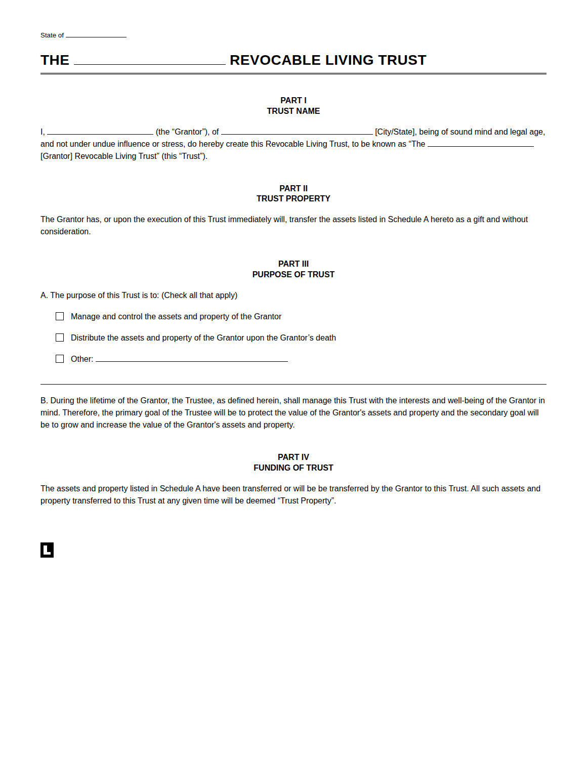State of
THE REVOCABLE LIVING TRUST
PART I
TRUST NAME
I, (the “Grantor”), of [City/State], being of sound mind and legal age, and not under undue influence or stress, do hereby create this Revocable Living Trust, to be known as “The [Grantor] Revocable Living Trust” (this “Trust”).
PART II
TRUST PROPERTY
The Grantor has, or upon the execution of this Trust immediately will, transfer the assets listed in Schedule A hereto as a gift and without consideration.
PART III
PURPOSE OF TRUST
A. The purpose of this Trust is to: (Check all that apply)
Manage and control the assets and property of the Grantor
Distribute the assets and property of the Grantor upon the Grantor’s death
Other:
B. During the lifetime of the Grantor, the Trustee, as defined herein, shall manage this Trust with the interests and well-being of the Grantor in mind. Therefore, the primary goal of the Trustee will be to protect the value of the Grantor's assets and property and the secondary goal will be to grow and increase the value of the Grantor's assets and property.
PART IV
FUNDING OF TRUST
The assets and property listed in Schedule A have been transferred or will be be transferred by the Grantor to this Trust. All such assets and property transferred to this Trust at any given time will be deemed “Trust Property”.